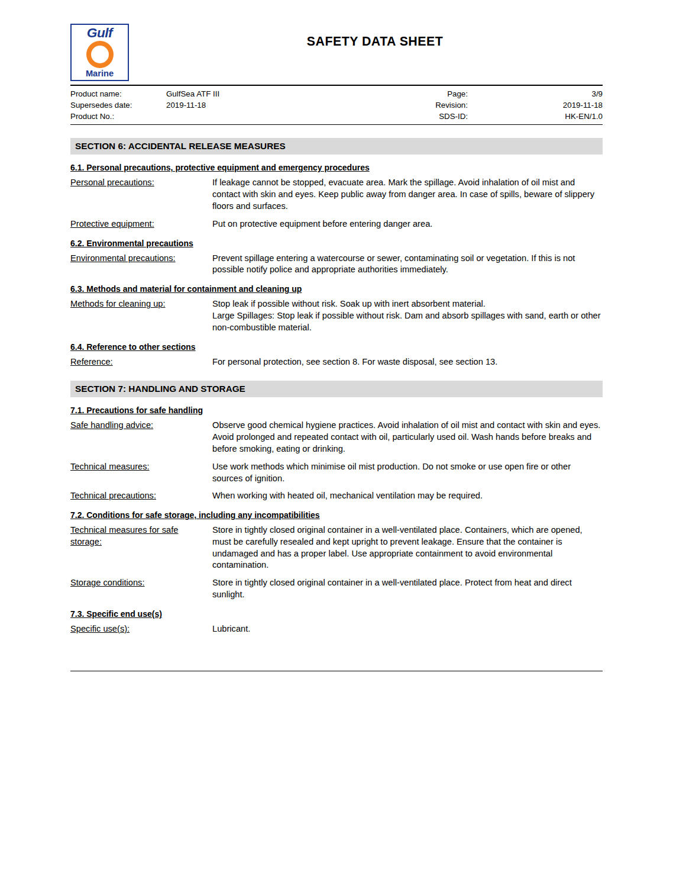Gulf
Marine
SAFETY DATA SHEET
| Product name: | GulfSea ATF III | Page: | 3/9 |
| Supersedes date: | 2019-11-18 | Revision: | 2019-11-18 |
| Product No.: | | SDS-ID: | HK-EN/1.0 |
SECTION 6: ACCIDENTAL RELEASE MEASURES
6.1. Personal precautions, protective equipment and emergency procedures
Personal precautions:
If leakage cannot be stopped, evacuate area. Mark the spillage. Avoid inhalation of oil mist and contact with skin and eyes. Keep public away from danger area. In case of spills, beware of slippery floors and surfaces.
Protective equipment:
Put on protective equipment before entering danger area.
6.2. Environmental precautions
Environmental precautions:
Prevent spillage entering a watercourse or sewer, contaminating soil or vegetation. If this is not possible notify police and appropriate authorities immediately.
6.3. Methods and material for containment and cleaning up
Methods for cleaning up:
Stop leak if possible without risk. Soak up with inert absorbent material.
Large Spillages: Stop leak if possible without risk. Dam and absorb spillages with sand, earth or other non-combustible material.
6.4. Reference to other sections
Reference:
For personal protection, see section 8. For waste disposal, see section 13.
SECTION 7: HANDLING AND STORAGE
7.1. Precautions for safe handling
Safe handling advice:
Observe good chemical hygiene practices. Avoid inhalation of oil mist and contact with skin and eyes. Avoid prolonged and repeated contact with oil, particularly used oil. Wash hands before breaks and before smoking, eating or drinking.
Technical measures:
Use work methods which minimise oil mist production. Do not smoke or use open fire or other sources of ignition.
Technical precautions:
When working with heated oil, mechanical ventilation may be required.
7.2. Conditions for safe storage, including any incompatibilities
Technical measures for safe storage:
Store in tightly closed original container in a well-ventilated place. Containers, which are opened, must be carefully resealed and kept upright to prevent leakage. Ensure that the container is undamaged and has a proper label. Use appropriate containment to avoid environmental contamination.
Storage conditions:
Store in tightly closed original container in a well-ventilated place. Protect from heat and direct sunlight.
7.3. Specific end use(s)
Specific use(s):
Lubricant.